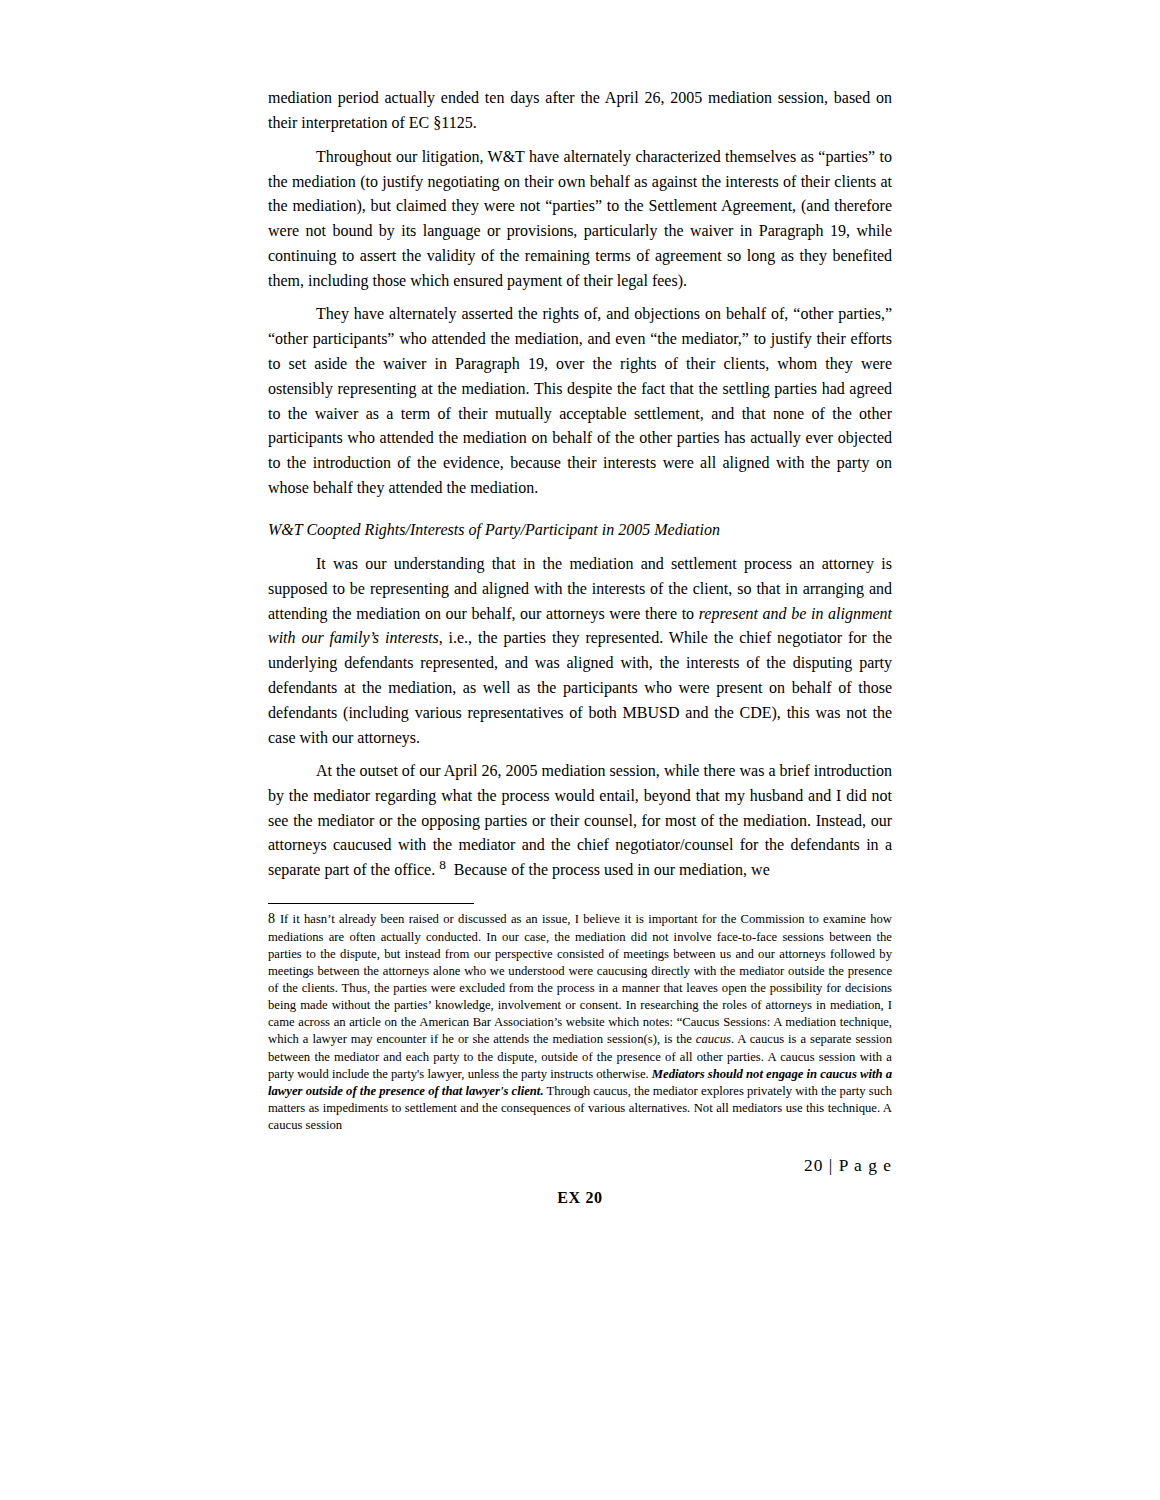mediation period actually ended ten days after the April 26, 2005 mediation session, based on their interpretation of EC §1125.
Throughout our litigation, W&T have alternately characterized themselves as “parties” to the mediation (to justify negotiating on their own behalf as against the interests of their clients at the mediation), but claimed they were not “parties” to the Settlement Agreement, (and therefore were not bound by its language or provisions, particularly the waiver in Paragraph 19, while continuing to assert the validity of the remaining terms of agreement so long as they benefited them, including those which ensured payment of their legal fees).
They have alternately asserted the rights of, and objections on behalf of, “other parties,” “other participants” who attended the mediation, and even “the mediator,” to justify their efforts to set aside the waiver in Paragraph 19, over the rights of their clients, whom they were ostensibly representing at the mediation. This despite the fact that the settling parties had agreed to the waiver as a term of their mutually acceptable settlement, and that none of the other participants who attended the mediation on behalf of the other parties has actually ever objected to the introduction of the evidence, because their interests were all aligned with the party on whose behalf they attended the mediation.
W&T Coopted Rights/Interests of Party/Participant in 2005 Mediation
It was our understanding that in the mediation and settlement process an attorney is supposed to be representing and aligned with the interests of the client, so that in arranging and attending the mediation on our behalf, our attorneys were there to represent and be in alignment with our family’s interests, i.e., the parties they represented. While the chief negotiator for the underlying defendants represented, and was aligned with, the interests of the disputing party defendants at the mediation, as well as the participants who were present on behalf of those defendants (including various representatives of both MBUSD and the CDE), this was not the case with our attorneys.
At the outset of our April 26, 2005 mediation session, while there was a brief introduction by the mediator regarding what the process would entail, beyond that my husband and I did not see the mediator or the opposing parties or their counsel, for most of the mediation. Instead, our attorneys caucused with the mediator and the chief negotiator/counsel for the defendants in a separate part of the office. 8 Because of the process used in our mediation, we
8 If it hasn’t already been raised or discussed as an issue, I believe it is important for the Commission to examine how mediations are often actually conducted. In our case, the mediation did not involve face-to-face sessions between the parties to the dispute, but instead from our perspective consisted of meetings between us and our attorneys followed by meetings between the attorneys alone who we understood were caucusing directly with the mediator outside the presence of the clients. Thus, the parties were excluded from the process in a manner that leaves open the possibility for decisions being made without the parties’ knowledge, involvement or consent. In researching the roles of attorneys in mediation, I came across an article on the American Bar Association’s website which notes: “Caucus Sessions: A mediation technique, which a lawyer may encounter if he or she attends the mediation session(s), is the caucus. A caucus is a separate session between the mediator and each party to the dispute, outside of the presence of all other parties. A caucus session with a party would include the party's lawyer, unless the party instructs otherwise. Mediators should not engage in caucus with a lawyer outside of the presence of that lawyer's client. Through caucus, the mediator explores privately with the party such matters as impediments to settlement and the consequences of various alternatives. Not all mediators use this technique. A caucus session
20 | P a g e
EX 20